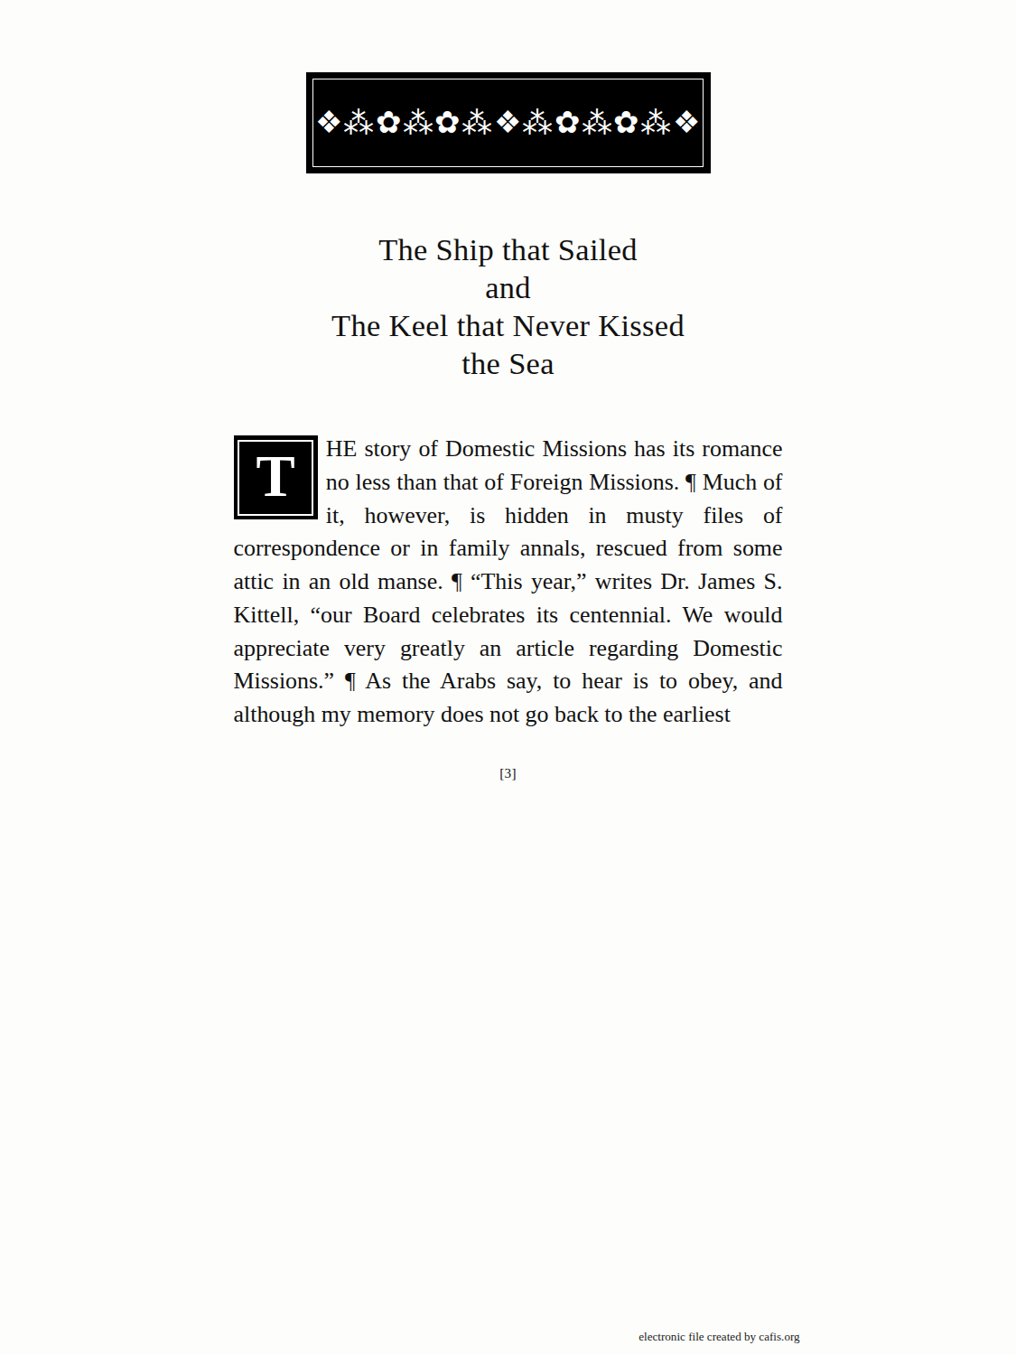❖⁂✿⁂✿⁂❖⁂✿⁂✿⁂❖
The Ship that Sailed
and
The Keel that Never Kissed
the Sea
THE story of Domestic Missions has its romance no less than that of Foreign Missions. ¶ Much of it, however, is hidden in musty files of correspondence or in family annals, rescued from some attic in an old manse. ¶ “This year,” writes Dr. James S. Kittell, “our Board celebrates its centennial. We would appreciate very greatly an article regarding Domestic Missions.” ¶ As the Arabs say, to hear is to obey, and although my memory does not go back to the earliest
[3]
electronic file created by cafis.org